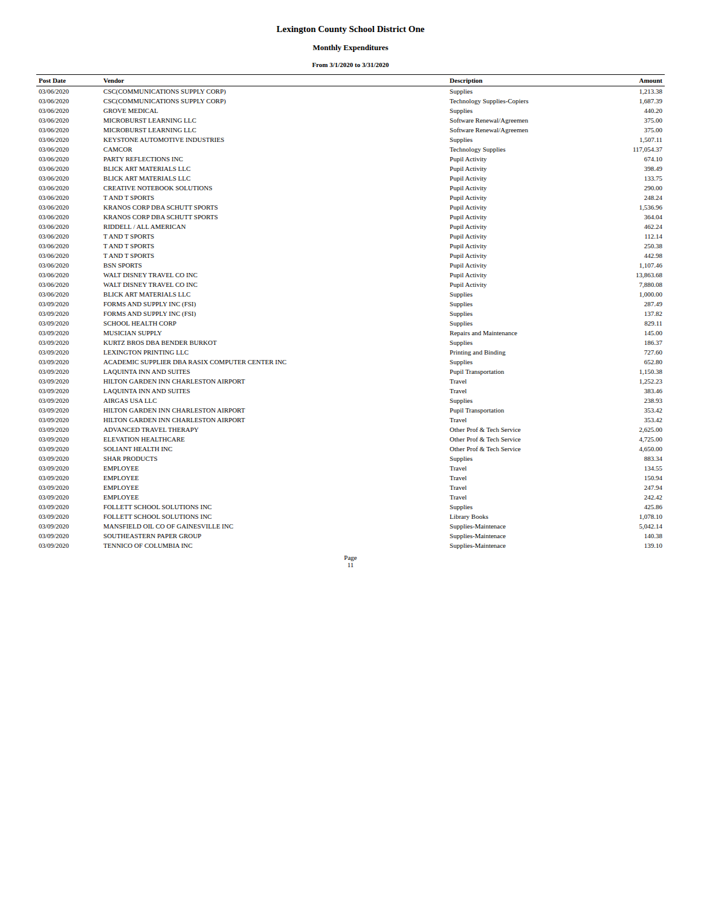Lexington County School District One
Monthly Expenditures
From 3/1/2020 to 3/31/2020
| Post Date | Vendor | Description | Amount |
| --- | --- | --- | --- |
| 03/06/2020 | CSC(COMMUNICATIONS SUPPLY CORP) | Supplies | 1,213.38 |
| 03/06/2020 | CSC(COMMUNICATIONS SUPPLY CORP) | Technology Supplies-Copiers | 1,687.39 |
| 03/06/2020 | GROVE MEDICAL | Supplies | 440.20 |
| 03/06/2020 | MICROBURST LEARNING LLC | Software Renewal/Agreemen | 375.00 |
| 03/06/2020 | MICROBURST LEARNING LLC | Software Renewal/Agreemen | 375.00 |
| 03/06/2020 | KEYSTONE AUTOMOTIVE INDUSTRIES | Supplies | 1,507.11 |
| 03/06/2020 | CAMCOR | Technology Supplies | 117,054.37 |
| 03/06/2020 | PARTY REFLECTIONS INC | Pupil Activity | 674.10 |
| 03/06/2020 | BLICK ART MATERIALS LLC | Pupil Activity | 398.49 |
| 03/06/2020 | BLICK ART MATERIALS LLC | Pupil Activity | 133.75 |
| 03/06/2020 | CREATIVE NOTEBOOK SOLUTIONS | Pupil Activity | 290.00 |
| 03/06/2020 | T AND T SPORTS | Pupil Activity | 248.24 |
| 03/06/2020 | KRANOS CORP DBA SCHUTT SPORTS | Pupil Activity | 1,536.96 |
| 03/06/2020 | KRANOS CORP DBA SCHUTT SPORTS | Pupil Activity | 364.04 |
| 03/06/2020 | RIDDELL / ALL AMERICAN | Pupil Activity | 462.24 |
| 03/06/2020 | T AND T SPORTS | Pupil Activity | 112.14 |
| 03/06/2020 | T AND T SPORTS | Pupil Activity | 250.38 |
| 03/06/2020 | T AND T SPORTS | Pupil Activity | 442.98 |
| 03/06/2020 | BSN SPORTS | Pupil Activity | 1,107.46 |
| 03/06/2020 | WALT DISNEY TRAVEL CO INC | Pupil Activity | 13,863.68 |
| 03/06/2020 | WALT DISNEY TRAVEL CO INC | Pupil Activity | 7,880.08 |
| 03/06/2020 | BLICK ART MATERIALS LLC | Supplies | 1,000.00 |
| 03/09/2020 | FORMS AND SUPPLY INC (FSI) | Supplies | 287.49 |
| 03/09/2020 | FORMS AND SUPPLY INC (FSI) | Supplies | 137.82 |
| 03/09/2020 | SCHOOL HEALTH CORP | Supplies | 829.11 |
| 03/09/2020 | MUSICIAN SUPPLY | Repairs and Maintenance | 145.00 |
| 03/09/2020 | KURTZ BROS DBA BENDER BURKOT | Supplies | 186.37 |
| 03/09/2020 | LEXINGTON PRINTING LLC | Printing and Binding | 727.60 |
| 03/09/2020 | ACADEMIC SUPPLIER DBA RASIX COMPUTER CENTER INC | Supplies | 652.80 |
| 03/09/2020 | LAQUINTA INN AND SUITES | Pupil Transportation | 1,150.38 |
| 03/09/2020 | HILTON GARDEN INN CHARLESTON AIRPORT | Travel | 1,252.23 |
| 03/09/2020 | LAQUINTA INN AND SUITES | Travel | 383.46 |
| 03/09/2020 | AIRGAS USA LLC | Supplies | 238.93 |
| 03/09/2020 | HILTON GARDEN INN CHARLESTON AIRPORT | Pupil Transportation | 353.42 |
| 03/09/2020 | HILTON GARDEN INN CHARLESTON AIRPORT | Travel | 353.42 |
| 03/09/2020 | ADVANCED TRAVEL THERAPY | Other Prof & Tech Service | 2,625.00 |
| 03/09/2020 | ELEVATION HEALTHCARE | Other Prof & Tech Service | 4,725.00 |
| 03/09/2020 | SOLIANT HEALTH INC | Other Prof & Tech Service | 4,650.00 |
| 03/09/2020 | SHAR PRODUCTS | Supplies | 883.34 |
| 03/09/2020 | EMPLOYEE | Travel | 134.55 |
| 03/09/2020 | EMPLOYEE | Travel | 150.94 |
| 03/09/2020 | EMPLOYEE | Travel | 247.94 |
| 03/09/2020 | EMPLOYEE | Travel | 242.42 |
| 03/09/2020 | FOLLETT SCHOOL SOLUTIONS INC | Supplies | 425.86 |
| 03/09/2020 | FOLLETT SCHOOL SOLUTIONS INC | Library Books | 1,078.10 |
| 03/09/2020 | MANSFIELD OIL CO OF GAINESVILLE INC | Supplies-Maintenace | 5,042.14 |
| 03/09/2020 | SOUTHEASTERN PAPER GROUP | Supplies-Maintenace | 140.38 |
| 03/09/2020 | TENNICO OF COLUMBIA INC | Supplies-Maintenace | 139.10 |
Page
11